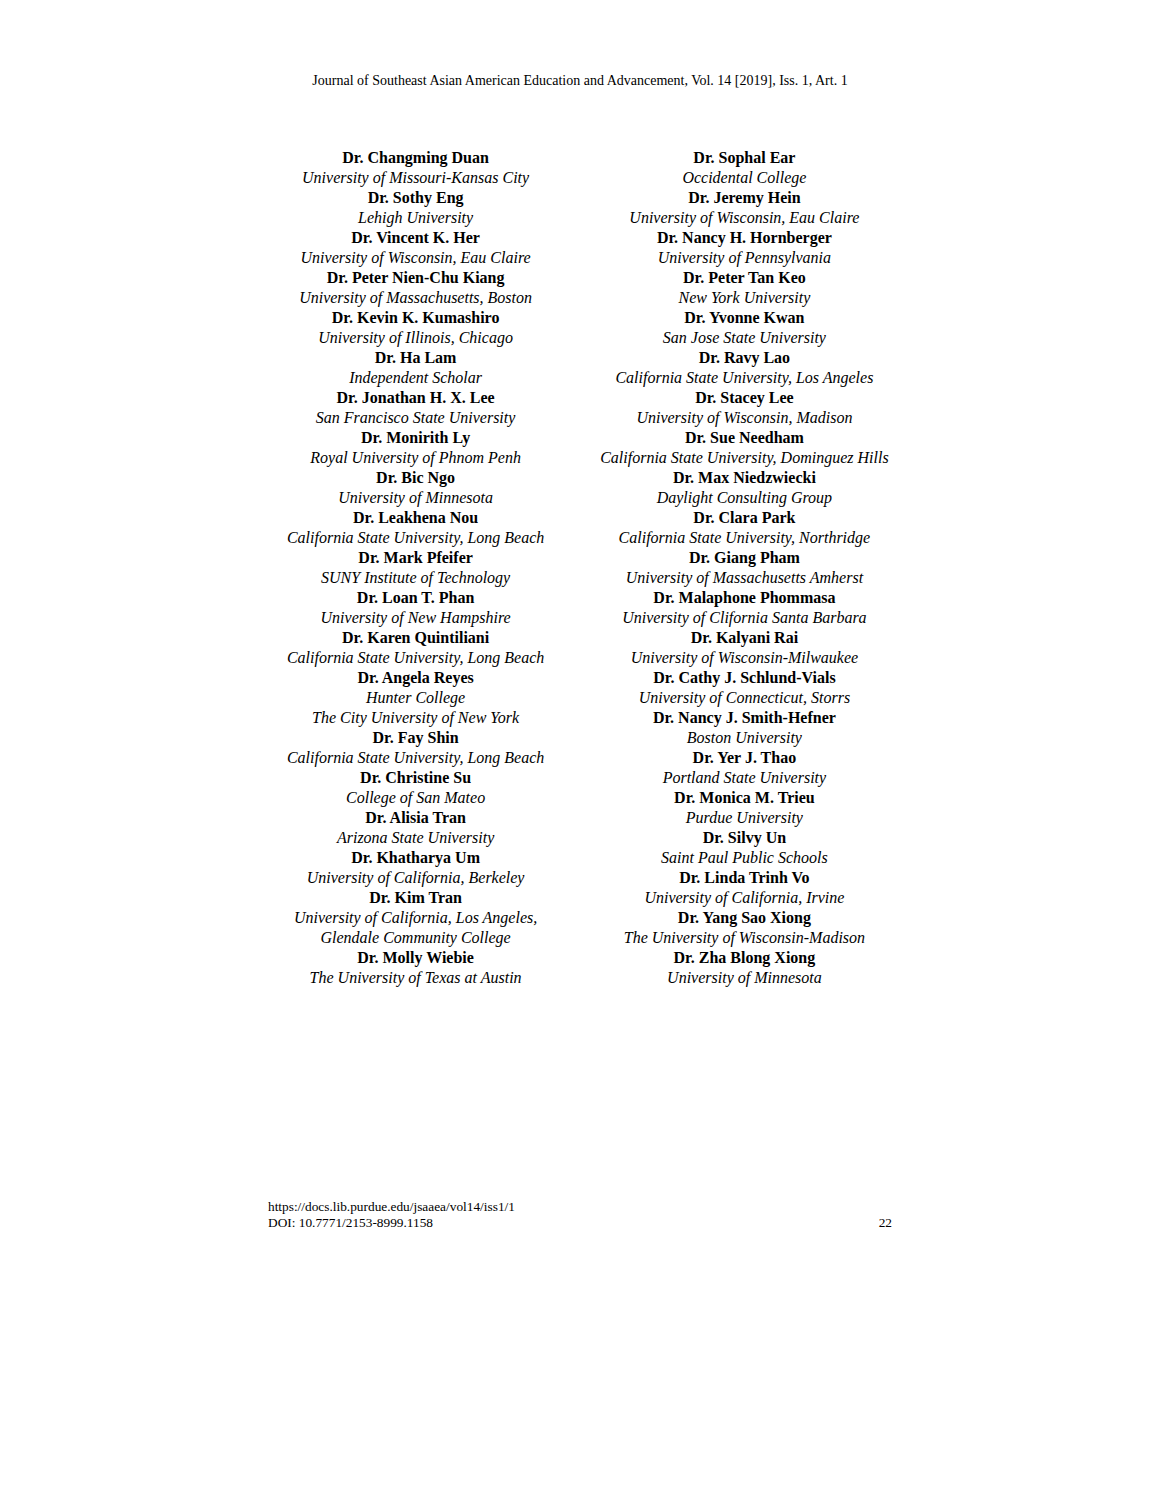Journal of Southeast Asian American Education and Advancement, Vol. 14 [2019], Iss. 1, Art. 1
Dr. Changming Duan
University of Missouri-Kansas City
Dr. Sothy Eng
Lehigh University
Dr. Vincent K. Her
University of Wisconsin, Eau Claire
Dr. Peter Nien-Chu Kiang
University of Massachusetts, Boston
Dr. Kevin K. Kumashiro
University of Illinois, Chicago
Dr. Ha Lam
Independent Scholar
Dr. Jonathan H. X. Lee
San Francisco State University
Dr. Monirith Ly
Royal University of Phnom Penh
Dr. Bic Ngo
University of Minnesota
Dr. Leakhena Nou
California State University, Long Beach
Dr. Mark Pfeifer
SUNY Institute of Technology
Dr. Loan T. Phan
University of New Hampshire
Dr. Karen Quintiliani
California State University, Long Beach
Dr. Angela Reyes
Hunter College
The City University of New York
Dr. Fay Shin
California State University, Long Beach
Dr. Christine Su
College of San Mateo
Dr. Alisia Tran
Arizona State University
Dr. Khatharya Um
University of California, Berkeley
Dr. Kim Tran
University of California, Los Angeles,
Glendale Community College
Dr. Molly Wiebie
The University of Texas at Austin
Dr. Sophal Ear
Occidental College
Dr. Jeremy Hein
University of Wisconsin, Eau Claire
Dr. Nancy H. Hornberger
University of Pennsylvania
Dr. Peter Tan Keo
New York University
Dr. Yvonne Kwan
San Jose State University
Dr. Ravy Lao
California State University, Los Angeles
Dr. Stacey Lee
University of Wisconsin, Madison
Dr. Sue Needham
California State University, Dominguez Hills
Dr. Max Niedzwiecki
Daylight Consulting Group
Dr. Clara Park
California State University, Northridge
Dr. Giang Pham
University of Massachusetts Amherst
Dr. Malaphone Phommasa
University of Clifornia Santa Barbara
Dr. Kalyani Rai
University of Wisconsin-Milwaukee
Dr. Cathy J. Schlund-Vials
University of Connecticut, Storrs
Dr. Nancy J. Smith-Hefner
Boston University
Dr. Yer J. Thao
Portland State University
Dr. Monica M. Trieu
Purdue University
Dr. Silvy Un
Saint Paul Public Schools
Dr. Linda Trinh Vo
University of California, Irvine
Dr. Yang Sao Xiong
The University of Wisconsin-Madison
Dr. Zha Blong Xiong
University of Minnesota
https://docs.lib.purdue.edu/jsaaea/vol14/iss1/1
DOI: 10.7771/2153-8999.1158
22